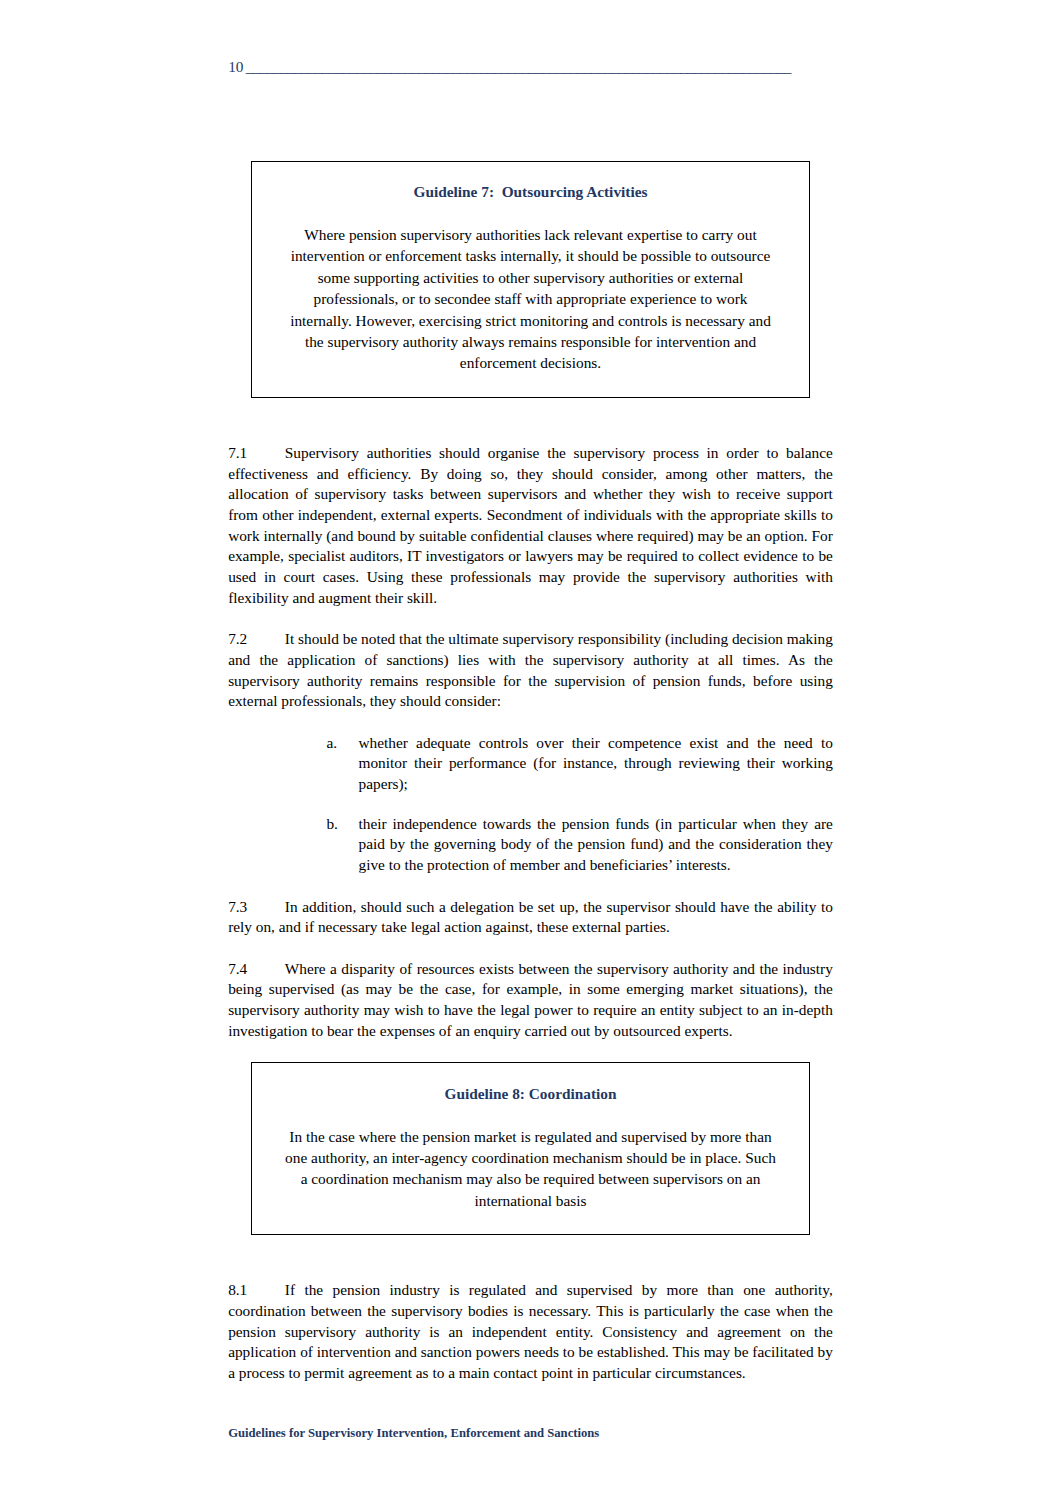10_______________________________________________________________________________
Guideline 7: Outsourcing Activities
Where pension supervisory authorities lack relevant expertise to carry out intervention or enforcement tasks internally, it should be possible to outsource some supporting activities to other supervisory authorities or external professionals, or to secondee staff with appropriate experience to work internally. However, exercising strict monitoring and controls is necessary and the supervisory authority always remains responsible for intervention and enforcement decisions.
7.1 Supervisory authorities should organise the supervisory process in order to balance effectiveness and efficiency. By doing so, they should consider, among other matters, the allocation of supervisory tasks between supervisors and whether they wish to receive support from other independent, external experts. Secondment of individuals with the appropriate skills to work internally (and bound by suitable confidential clauses where required) may be an option. For example, specialist auditors, IT investigators or lawyers may be required to collect evidence to be used in court cases. Using these professionals may provide the supervisory authorities with flexibility and augment their skill.
7.2 It should be noted that the ultimate supervisory responsibility (including decision making and the application of sanctions) lies with the supervisory authority at all times. As the supervisory authority remains responsible for the supervision of pension funds, before using external professionals, they should consider:
a. whether adequate controls over their competence exist and the need to monitor their performance (for instance, through reviewing their working papers);
b. their independence towards the pension funds (in particular when they are paid by the governing body of the pension fund) and the consideration they give to the protection of member and beneficiaries’ interests.
7.3 In addition, should such a delegation be set up, the supervisor should have the ability to rely on, and if necessary take legal action against, these external parties.
7.4 Where a disparity of resources exists between the supervisory authority and the industry being supervised (as may be the case, for example, in some emerging market situations), the supervisory authority may wish to have the legal power to require an entity subject to an in-depth investigation to bear the expenses of an enquiry carried out by outsourced experts.
Guideline 8: Coordination
In the case where the pension market is regulated and supervised by more than one authority, an inter-agency coordination mechanism should be in place. Such a coordination mechanism may also be required between supervisors on an international basis
8.1 If the pension industry is regulated and supervised by more than one authority, coordination between the supervisory bodies is necessary. This is particularly the case when the pension supervisory authority is an independent entity. Consistency and agreement on the application of intervention and sanction powers needs to be established. This may be facilitated by a process to permit agreement as to a main contact point in particular circumstances.
Guidelines for Supervisory Intervention, Enforcement and Sanctions